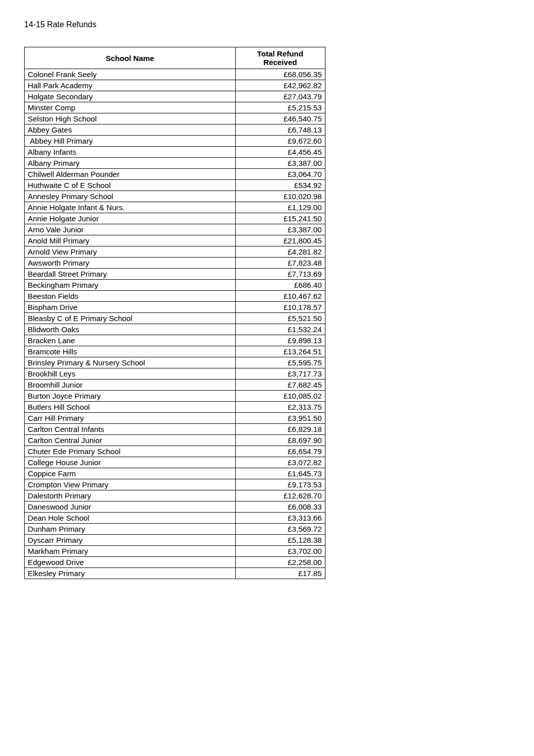14-15 Rate Refunds
| School Name | Total Refund Received |
| --- | --- |
| Colonel Frank Seely | £68,056.35 |
| Hall Park Academy | £42,962.82 |
| Holgate Secondary | £27,043.79 |
| Minster Comp | £5,215.53 |
| Selston High School | £46,540.75 |
| Abbey Gates | £6,748.13 |
| Abbey Hill Primary | £9,672.60 |
| Albany Infants | £4,456.45 |
| Albany Primary | £3,387.00 |
| Chilwell Alderman Pounder | £3,064.70 |
| Huthwaite C of E School | £534.92 |
| Annesley Primary School | £10,020.98 |
| Annie Holgate Infant & Nurs. | £1,129.00 |
| Annie Holgate Junior | £15,241.50 |
| Arno Vale Junior | £3,387.00 |
| Anold Mill Primary | £21,800.45 |
| Arnold View Primary | £4,281.82 |
| Awsworth Primary | £7,823.48 |
| Beardall Street Primary | £7,713.69 |
| Beckingham Primary | £686.40 |
| Beeston Fields | £10,467.62 |
| Bispham Drive | £10,178.57 |
| Bleasby C of E Primary School | £5,521.50 |
| Blidworth Oaks | £1,532.24 |
| Bracken Lane | £9,898.13 |
| Bramcote Hills | £13,264.51 |
| Brinsley Primary & Nursery School | £5,595.75 |
| Brookhill Leys | £3,717.73 |
| Broomhill Junior | £7,682.45 |
| Burton Joyce Primary | £10,085.02 |
| Butlers Hill School | £2,313.75 |
| Carr Hill Primary | £3,951.50 |
| Carlton Central Infants | £6,829.18 |
| Carlton Central Junior | £8,697.90 |
| Chuter Ede Primary School | £6,654.79 |
| College House Junior | £3,072.82 |
| Coppice Farm | £1,645.73 |
| Crompton View Primary | £9,173.53 |
| Dalestorth Primary | £12,628.70 |
| Daneswood Junior | £6,008.33 |
| Dean Hole School | £3,313.66 |
| Dunham Primary | £3,569.72 |
| Dyscarr Primary | £5,128.38 |
| Markham Primary | £3,702.00 |
| Edgewood Drive | £2,258.00 |
| Elkesley Primary | £17.85 |